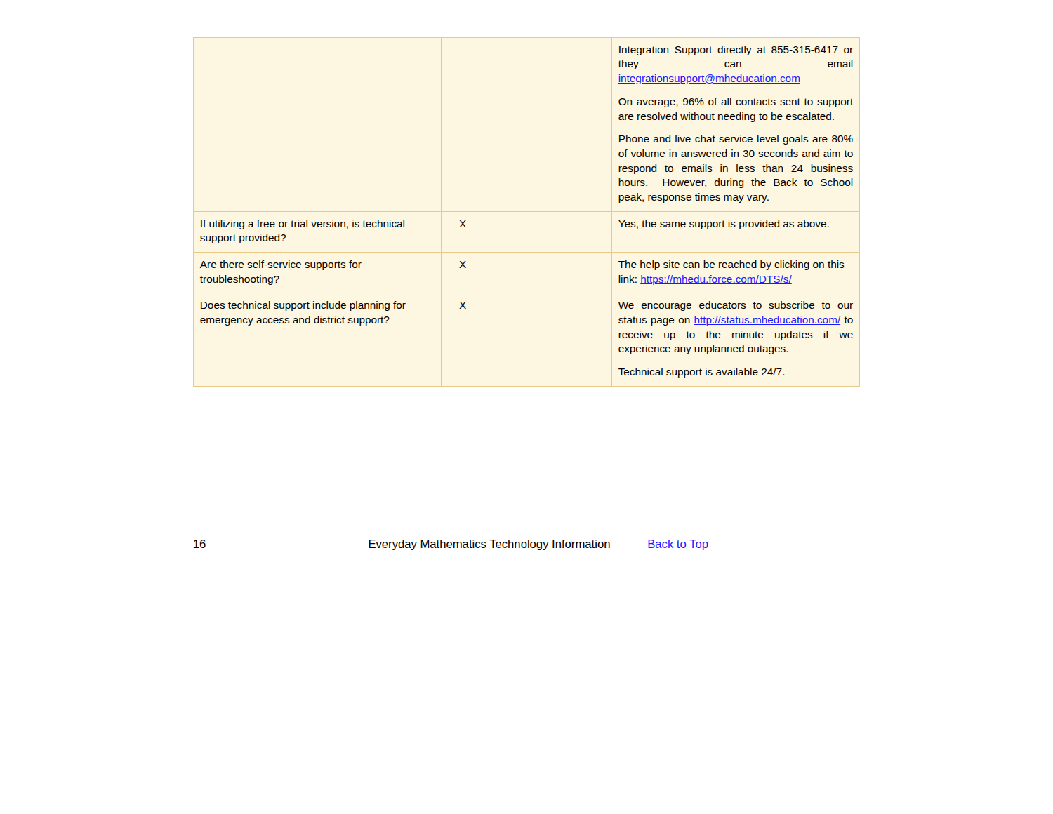| | | | | | Integration Support directly at 855-315-6417 or they can email integrationsupport@mheducation.com On average, 96% of all contacts sent to support are resolved without needing to be escalated. Phone and live chat service level goals are 80% of volume in answered in 30 seconds and aim to respond to emails in less than 24 business hours. However, during the Back to School peak, response times may vary. |
| If utilizing a free or trial version, is technical support provided? | X | | | | Yes, the same support is provided as above. |
| Are there self-service supports for troubleshooting? | X | | | | The help site can be reached by clicking on this link: https://mhedu.force.com/DTS/s/ |
| Does technical support include planning for emergency access and district support? | X | | | | We encourage educators to subscribe to our status page on http://status.mheducation.com/ to receive up to the minute updates if we experience any unplanned outages. Technical support is available 24/7. |
16 Everyday Mathematics Technology Information Back to Top